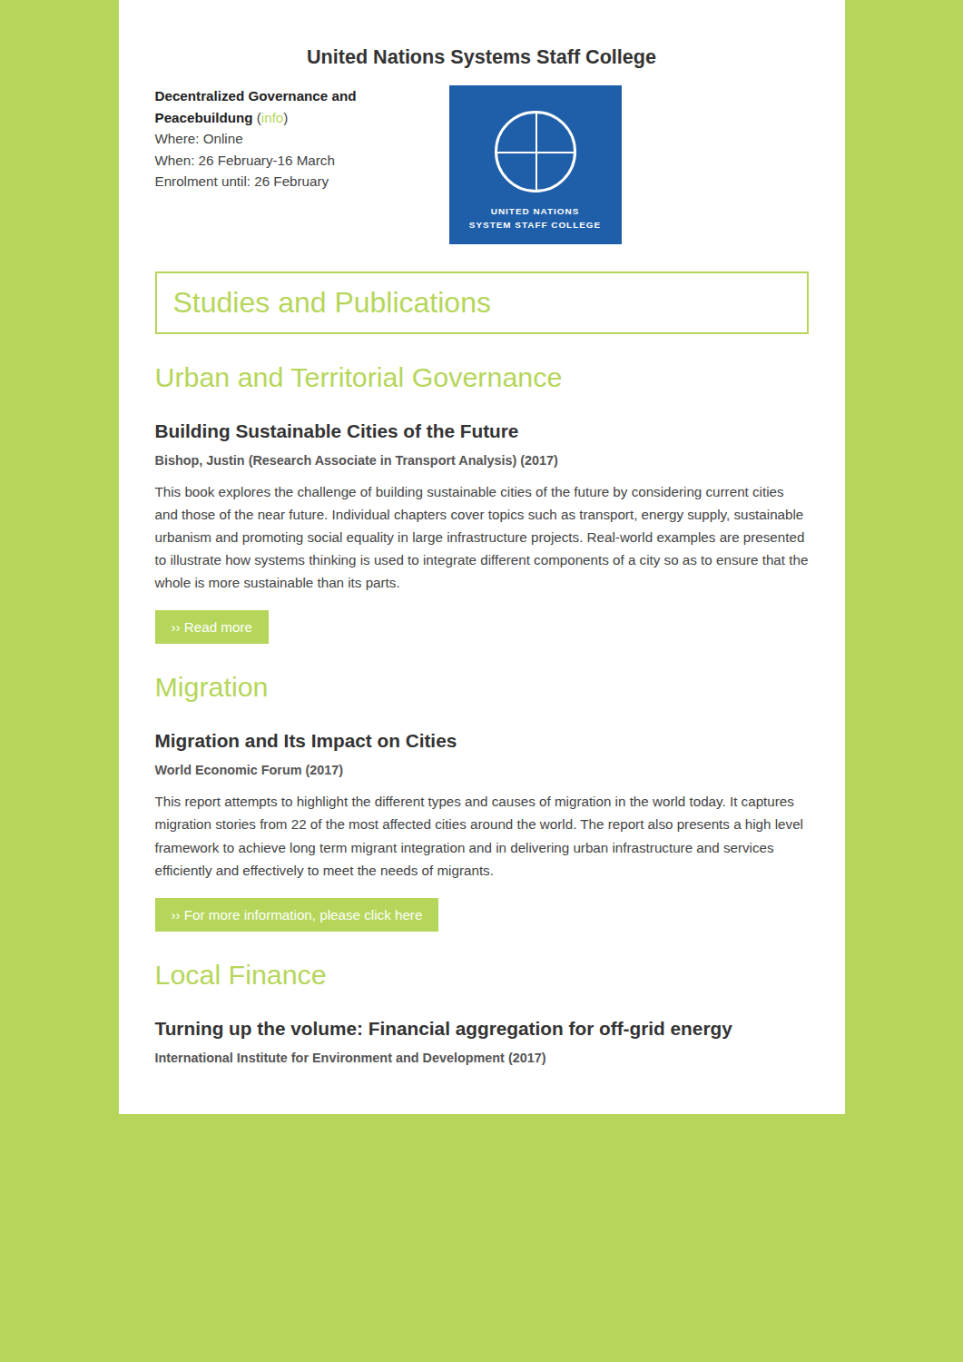United Nations Systems Staff College
Decentralized Governance and Peacebuildung (info)
Where: Online
When: 26 February-16 March
Enrolment until: 26 February
UNITED NATIONS
SYSTEM STAFF COLLEGE
Studies and Publications
Urban and Territorial Governance
Building Sustainable Cities of the Future
Bishop, Justin (Research Associate in Transport Analysis) (2017)
This book explores the challenge of building sustainable cities of the future by considering current cities and those of the near future. Individual chapters cover topics such as transport, energy supply, sustainable urbanism and promoting social equality in large infrastructure projects. Real-world examples are presented to illustrate how systems thinking is used to integrate different components of a city so as to ensure that the whole is more sustainable than its parts.
›› Read more
Migration
Migration and Its Impact on Cities
World Economic Forum (2017)
This report attempts to highlight the different types and causes of migration in the world today. It captures migration stories from 22 of the most affected cities around the world. The report also presents a high level framework to achieve long term migrant integration and in delivering urban infrastructure and services efficiently and effectively to meet the needs of migrants.
›› For more information, please click here
Local Finance
Turning up the volume: Financial aggregation for off-grid energy
International Institute for Environment and Development (2017)